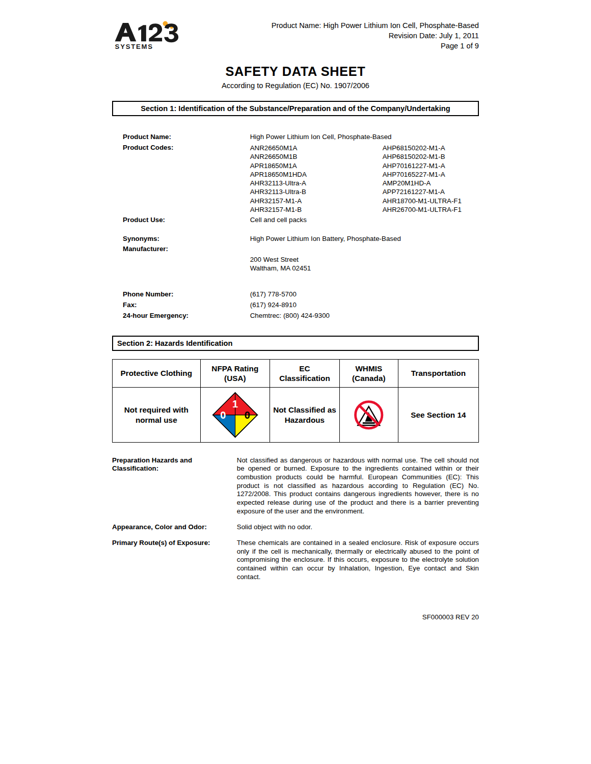SYSTEMS
Product Name: High Power Lithium Ion Cell, Phosphate-Based
Revision Date: July 1, 2011
Page 1 of 9
SAFETY DATA SHEET
According to Regulation (EC) No. 1907/2006
Section 1: Identification of the Substance/Preparation and of the Company/Undertaking
| Product Name: | High Power Lithium Ion Cell, Phosphate-Based |
| Product Codes: | ANR26650M1A ANR26650M1B APR18650M1A APR18650M1HDA AHR32113-Ultra-A AHR32113-Ultra-B AHR32157-M1-A AHR32157-M1-B AHP68150202-M1-A AHP68150202-M1-B AHP70161227-M1-A AHP70165227-M1-A AMP20M1HD-A APP72161227-M1-A AHR18700-M1-ULTRA-F1 AHR26700-M1-ULTRA-F1 |
| Product Use: | Cell and cell packs |
| Synonyms: | High Power Lithium Ion Battery, Phosphate-Based |
| Manufacturer: | |
| | 200 West Street Waltham, MA 02451 |
| Phone Number: | (617) 778-5700 |
| Fax: | (617) 924-8910 |
| 24-hour Emergency: | Chemtrec: (800) 424-9300 |
Section 2: Hazards Identification
| Protective Clothing | NFPA Rating (USA) | EC Classification | WHMIS (Canada) | Transportation |
| --- | --- | --- | --- | --- |
| Not required with normal use | 1 0 0 | Not Classified as Hazardous | | See Section 14 |
| Preparation Hazards and Classification: | Not classified as dangerous or hazardous with normal use. The cell should not be opened or burned. Exposure to the ingredients contained within or their combustion products could be harmful. European Communities (EC): This product is not classified as hazardous according to Regulation (EC) No. 1272/2008. This product contains dangerous ingredients however, there is no expected release during use of the product and there is a barrier preventing exposure of the user and the environment. |
| Appearance, Color and Odor: | Solid object with no odor. |
| Primary Route(s) of Exposure: | These chemicals are contained in a sealed enclosure. Risk of exposure occurs only if the cell is mechanically, thermally or electrically abused to the point of compromising the enclosure. If this occurs, exposure to the electrolyte solution contained within can occur by Inhalation, Ingestion, Eye contact and Skin contact. |
SF000003 REV 20